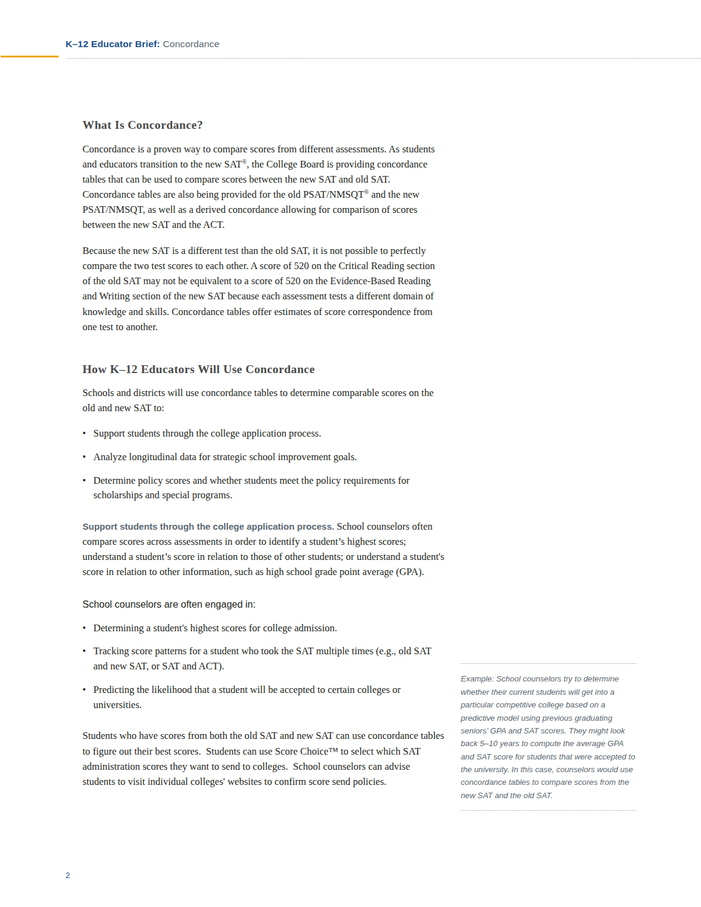K–12 Educator Brief: Concordance
What Is Concordance?
Concordance is a proven way to compare scores from different assessments. As students and educators transition to the new SAT®, the College Board is providing concordance tables that can be used to compare scores between the new SAT and old SAT. Concordance tables are also being provided for the old PSAT/NMSQT® and the new PSAT/NMSQT, as well as a derived concordance allowing for comparison of scores between the new SAT and the ACT.
Because the new SAT is a different test than the old SAT, it is not possible to perfectly compare the two test scores to each other. A score of 520 on the Critical Reading section of the old SAT may not be equivalent to a score of 520 on the Evidence-Based Reading and Writing section of the new SAT because each assessment tests a different domain of knowledge and skills. Concordance tables offer estimates of score correspondence from one test to another.
How K–12 Educators Will Use Concordance
Schools and districts will use concordance tables to determine comparable scores on the old and new SAT to:
Support students through the college application process.
Analyze longitudinal data for strategic school improvement goals.
Determine policy scores and whether students meet the policy requirements for scholarships and special programs.
Support students through the college application process.
School counselors often compare scores across assessments in order to identify a student’s highest scores; understand a student’s score in relation to those of other students; or understand a student's score in relation to other information, such as high school grade point average (GPA).
School counselors are often engaged in:
Determining a student's highest scores for college admission.
Tracking score patterns for a student who took the SAT multiple times (e.g., old SAT and new SAT, or SAT and ACT).
Predicting the likelihood that a student will be accepted to certain colleges or universities.
Students who have scores from both the old SAT and new SAT can use concordance tables to figure out their best scores. Students can use Score Choice™ to select which SAT administration scores they want to send to colleges. School counselors can advise students to visit individual colleges' websites to confirm score send policies.
Example: School counselors try to determine whether their current students will get into a particular competitive college based on a predictive model using previous graduating seniors’ GPA and SAT scores. They might look back 5–10 years to compute the average GPA and SAT score for students that were accepted to the university. In this case, counselors would use concordance tables to compare scores from the new SAT and the old SAT.
2